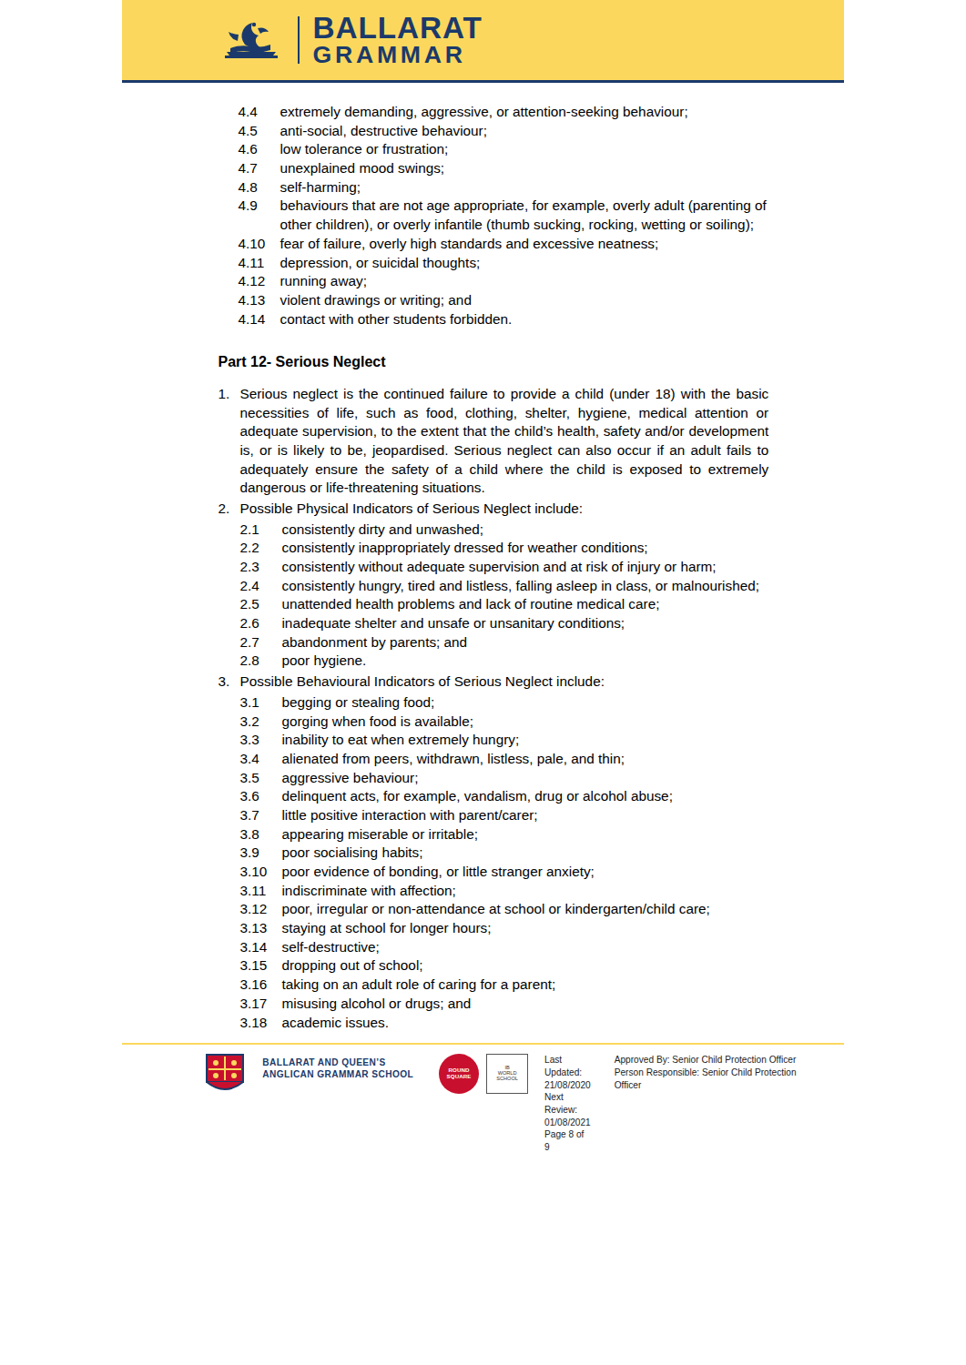BALLARAT GRAMMAR
4.4
extremely demanding, aggressive, or attention-seeking behaviour;
4.5
anti-social, destructive behaviour;
4.6
low tolerance or frustration;
4.7
unexplained mood swings;
4.8
self-harming;
4.9
behaviours that are not age appropriate, for example, overly adult (parenting of other children), or overly infantile (thumb sucking, rocking, wetting or soiling);
4.10
fear of failure, overly high standards and excessive neatness;
4.11
depression, or suicidal thoughts;
4.12
running away;
4.13
violent drawings or writing; and
4.14
contact with other students forbidden.
Part 12- Serious Neglect
1.
Serious neglect is the continued failure to provide a child (under 18) with the basic necessities of life, such as food, clothing, shelter, hygiene, medical attention or adequate supervision, to the extent that the child’s health, safety and/or development is, or is likely to be, jeopardised. Serious neglect can also occur if an adult fails to adequately ensure the safety of a child where the child is exposed to extremely dangerous or life-threatening situations.
2.
Possible Physical Indicators of Serious Neglect include:
2.1
consistently dirty and unwashed;
2.2
consistently inappropriately dressed for weather conditions;
2.3
consistently without adequate supervision and at risk of injury or harm;
2.4
consistently hungry, tired and listless, falling asleep in class, or malnourished;
2.5
unattended health problems and lack of routine medical care;
2.6
inadequate shelter and unsafe or unsanitary conditions;
2.7
abandonment by parents; and
2.8
poor hygiene.
3.
Possible Behavioural Indicators of Serious Neglect include:
3.1
begging or stealing food;
3.2
gorging when food is available;
3.3
inability to eat when extremely hungry;
3.4
alienated from peers, withdrawn, listless, pale, and thin;
3.5
aggressive behaviour;
3.6
delinquent acts, for example, vandalism, drug or alcohol abuse;
3.7
little positive interaction with parent/carer;
3.8
appearing miserable or irritable;
3.9
poor socialising habits;
3.10
poor evidence of bonding, or little stranger anxiety;
3.11
indiscriminate with affection;
3.12
poor, irregular or non-attendance at school or kindergarten/child care;
3.13
staying at school for longer hours;
3.14
self-destructive;
3.15
dropping out of school;
3.16
taking on an adult role of caring for a parent;
3.17
misusing alcohol or drugs; and
3.18
academic issues.
BALLARAT AND QUEEN’S
ANGLICAN GRAMMAR SCHOOL
ROUND
SQUARE
IB
WORLD
SCHOOL
Last Updated: 21/08/2020
Next Review: 01/08/2021
Page 8 of 9
Approved By: Senior Child Protection Officer
Person Responsible: Senior Child Protection Officer